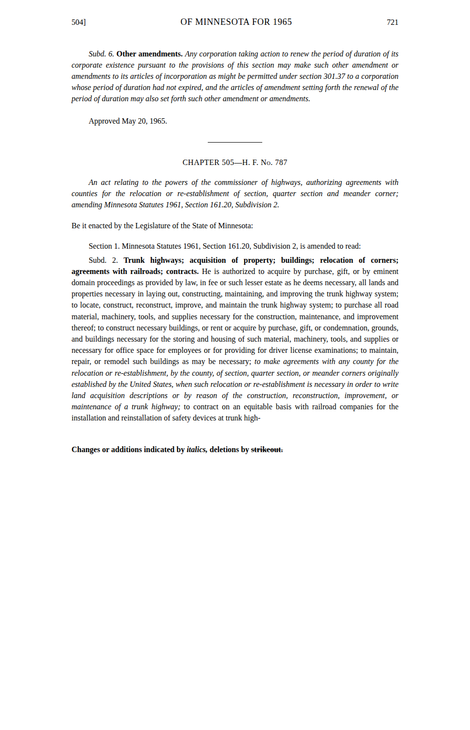504] OF MINNESOTA FOR 1965 721
Subd. 6. Other amendments. Any corporation taking action to renew the period of duration of its corporate existence pursuant to the provisions of this section may make such other amendment or amendments to its articles of incorporation as might be permitted under section 301.37 to a corporation whose period of duration had not expired, and the articles of amendment setting forth the renewal of the period of duration may also set forth such other amendment or amendments.
Approved May 20, 1965.
CHAPTER 505—H. F. No. 787
An act relating to the powers of the commissioner of highways, authorizing agreements with counties for the relocation or re-establishment of section, quarter section and meander corner; amending Minnesota Statutes 1961, Section 161.20, Subdivision 2.
Be it enacted by the Legislature of the State of Minnesota:
Section 1. Minnesota Statutes 1961, Section 161.20, Subdivision 2, is amended to read:
Subd. 2. Trunk highways; acquisition of property; buildings; relocation of corners; agreements with railroads; contracts. He is authorized to acquire by purchase, gift, or by eminent domain proceedings as provided by law, in fee or such lesser estate as he deems necessary, all lands and properties necessary in laying out, constructing, maintaining, and improving the trunk highway system; to locate, construct, reconstruct, improve, and maintain the trunk highway system; to purchase all road material, machinery, tools, and supplies necessary for the construction, maintenance, and improvement thereof; to construct necessary buildings, or rent or acquire by purchase, gift, or condemnation, grounds, and buildings necessary for the storing and housing of such material, machinery, tools, and supplies or necessary for office space for employees or for providing for driver license examinations; to maintain, repair, or remodel such buildings as may be necessary; to make agreements with any county for the relocation or re-establishment, by the county, of section, quarter section, or meander corners originally established by the United States, when such relocation or re-establishment is necessary in order to write land acquisition descriptions or by reason of the construction, reconstruction, improvement, or maintenance of a trunk highway; to contract on an equitable basis with railroad companies for the installation and reinstallation of safety devices at trunk high-
Changes or additions indicated by italics, deletions by strikeout.